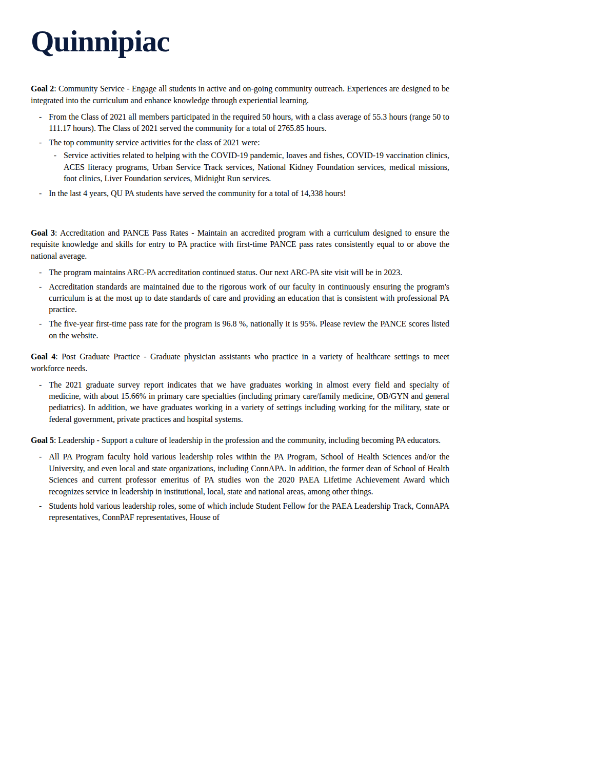Quinnipiac
Goal 2: Community Service - Engage all students in active and on-going community outreach. Experiences are designed to be integrated into the curriculum and enhance knowledge through experiential learning.
From the Class of 2021 all members participated in the required 50 hours, with a class average of 55.3 hours (range 50 to 111.17 hours). The Class of 2021 served the community for a total of 2765.85 hours.
The top community service activities for the class of 2021 were:
Service activities related to helping with the COVID-19 pandemic, loaves and fishes, COVID-19 vaccination clinics, ACES literacy programs, Urban Service Track services, National Kidney Foundation services, medical missions, foot clinics, Liver Foundation services, Midnight Run services.
In the last 4 years, QU PA students have served the community for a total of 14,338 hours!
Goal 3: Accreditation and PANCE Pass Rates - Maintain an accredited program with a curriculum designed to ensure the requisite knowledge and skills for entry to PA practice with first-time PANCE pass rates consistently equal to or above the national average.
The program maintains ARC-PA accreditation continued status. Our next ARC-PA site visit will be in 2023.
Accreditation standards are maintained due to the rigorous work of our faculty in continuously ensuring the program's curriculum is at the most up to date standards of care and providing an education that is consistent with professional PA practice.
The five-year first-time pass rate for the program is 96.8 %, nationally it is 95%. Please review the PANCE scores listed on the website.
Goal 4: Post Graduate Practice - Graduate physician assistants who practice in a variety of healthcare settings to meet workforce needs.
The 2021 graduate survey report indicates that we have graduates working in almost every field and specialty of medicine, with about 15.66% in primary care specialties (including primary care/family medicine, OB/GYN and general pediatrics). In addition, we have graduates working in a variety of settings including working for the military, state or federal government, private practices and hospital systems.
Goal 5: Leadership - Support a culture of leadership in the profession and the community, including becoming PA educators.
All PA Program faculty hold various leadership roles within the PA Program, School of Health Sciences and/or the University, and even local and state organizations, including ConnAPA. In addition, the former dean of School of Health Sciences and current professor emeritus of PA studies won the 2020 PAEA Lifetime Achievement Award which recognizes service in leadership in institutional, local, state and national areas, among other things.
Students hold various leadership roles, some of which include Student Fellow for the PAEA Leadership Track, ConnAPA representatives, ConnPAF representatives, House of